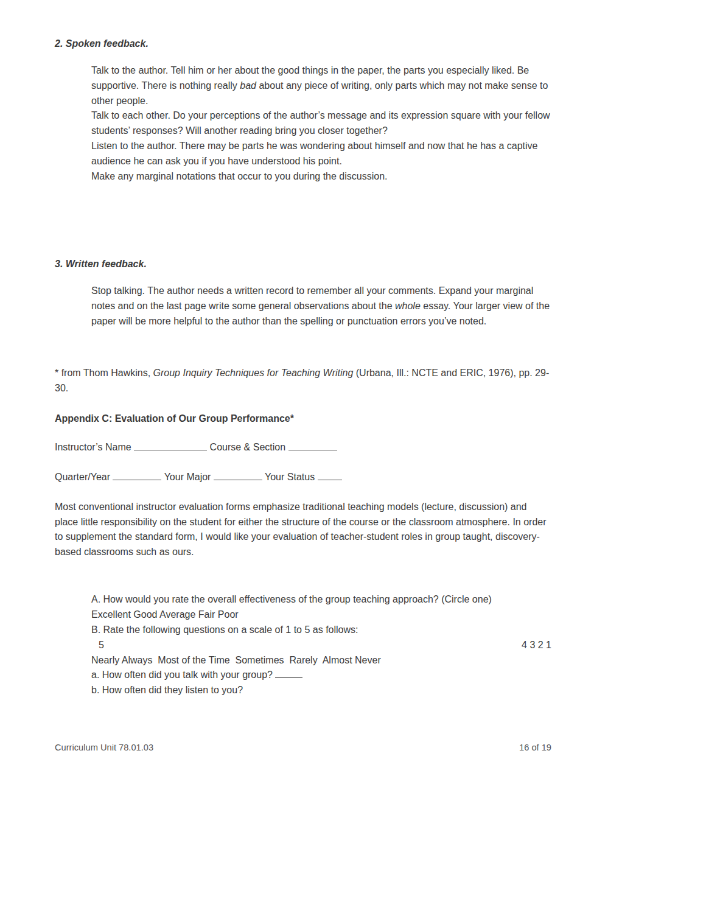2. Spoken feedback.
Talk to the author. Tell him or her about the good things in the paper, the parts you especially liked. Be supportive. There is nothing really bad about any piece of writing, only parts which may not make sense to other people.
Talk to each other. Do your perceptions of the author’s message and its expression square with your fellow students’ responses? Will another reading bring you closer together?
Listen to the author. There may be parts he was wondering about himself and now that he has a captive audience he can ask you if you have understood his point.
Make any marginal notations that occur to you during the discussion.
3. Written feedback.
Stop talking. The author needs a written record to remember all your comments. Expand your marginal notes and on the last page write some general observations about the whole essay. Your larger view of the paper will be more helpful to the author than the spelling or punctuation errors you’ve noted.
* from Thom Hawkins, Group Inquiry Techniques for Teaching Writing (Urbana, Ill.: NCTE and ERIC, 1976), pp. 29-30.
Appendix C: Evaluation of Our Group Performance*
Instructor’s Name Course & Section
Quarter/Year Your Major Your Status
Most conventional instructor evaluation forms emphasize traditional teaching models (lecture, discussion) and place little responsibility on the student for either the structure of the course or the classroom atmosphere. In order to supplement the standard form, I would like your evaluation of teacher-student roles in group taught, discovery-based classrooms such as ours.
A. How would you rate the overall effectiveness of the group teaching approach? (Circle one)
Excellent Good Average Fair Poor
B. Rate the following questions on a scale of 1 to 5 as follows:
5 4 3 2 1
Nearly Always Most of the Time Sometimes Rarely Almost Never
a. How often did you talk with your group?
b. How often did they listen to you?
Curriculum Unit 78.01.03 16 of 19